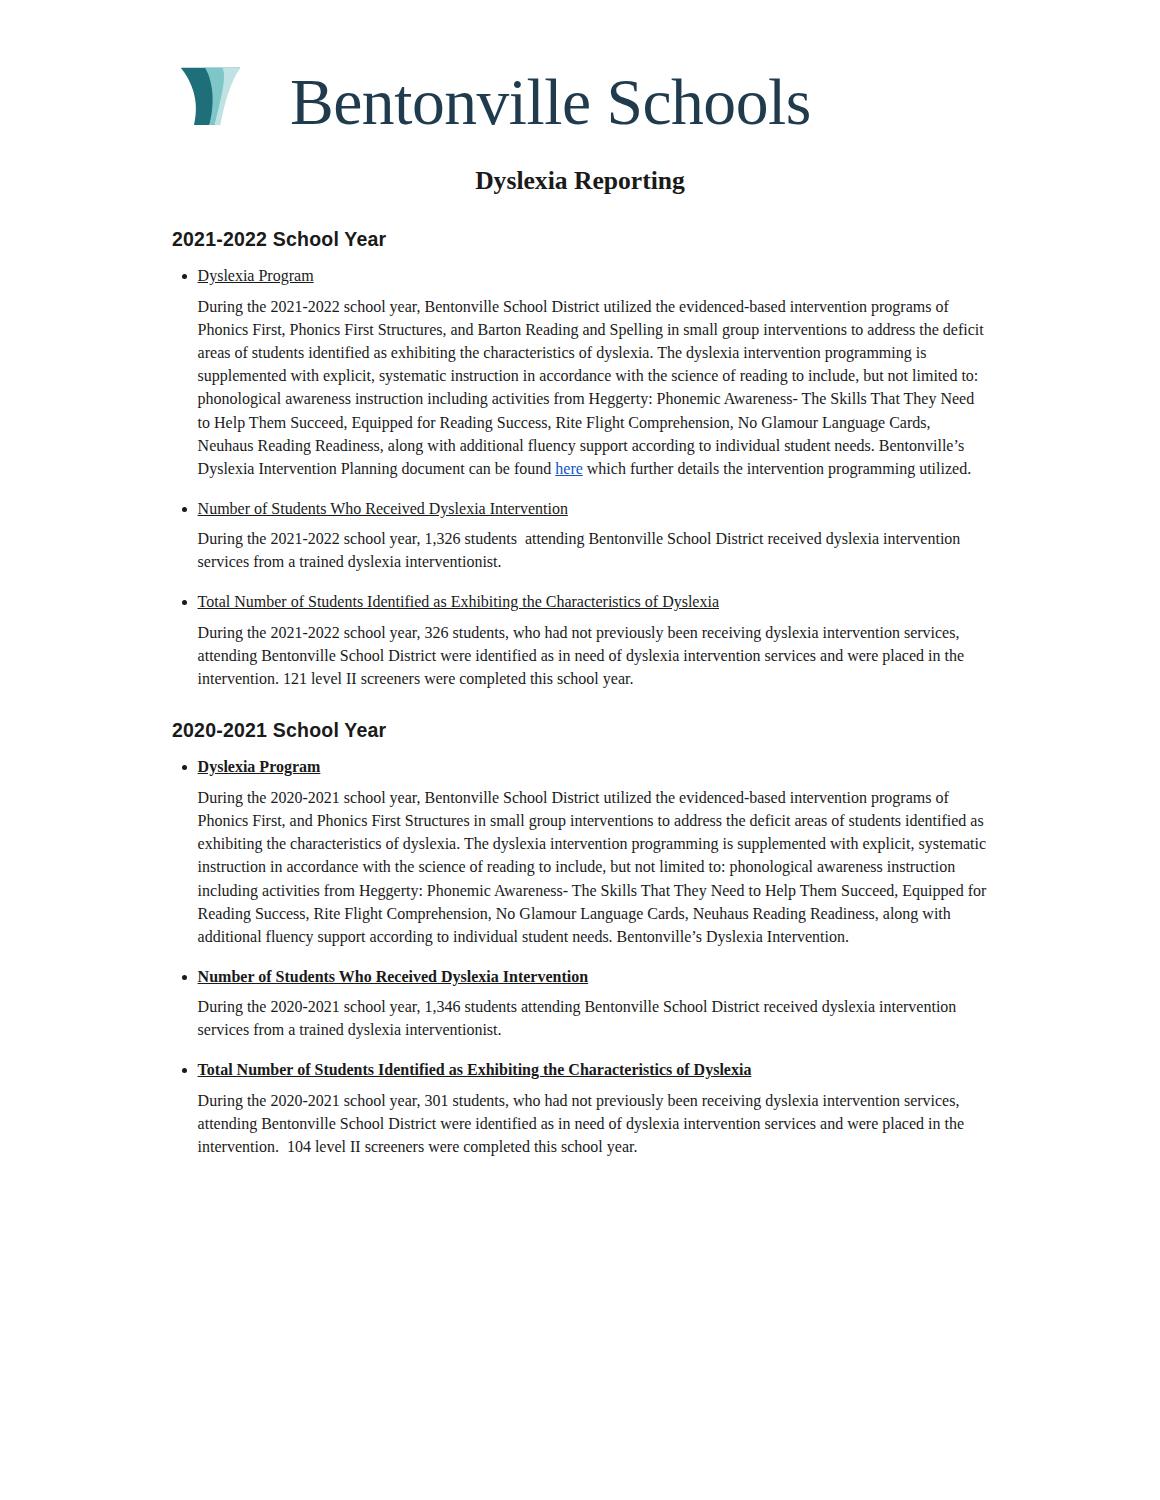Bentonville Schools
Dyslexia Reporting
2021-2022 School Year
Dyslexia Program
During the 2021-2022 school year, Bentonville School District utilized the evidenced-based intervention programs of Phonics First, Phonics First Structures, and Barton Reading and Spelling in small group interventions to address the deficit areas of students identified as exhibiting the characteristics of dyslexia. The dyslexia intervention programming is supplemented with explicit, systematic instruction in accordance with the science of reading to include, but not limited to: phonological awareness instruction including activities from Heggerty: Phonemic Awareness- The Skills That They Need to Help Them Succeed, Equipped for Reading Success, Rite Flight Comprehension, No Glamour Language Cards, Neuhaus Reading Readiness, along with additional fluency support according to individual student needs. Bentonville’s Dyslexia Intervention Planning document can be found here which further details the intervention programming utilized.
Number of Students Who Received Dyslexia Intervention
During the 2021-2022 school year, 1,326 students attending Bentonville School District received dyslexia intervention services from a trained dyslexia interventionist.
Total Number of Students Identified as Exhibiting the Characteristics of Dyslexia
During the 2021-2022 school year, 326 students, who had not previously been receiving dyslexia intervention services, attending Bentonville School District were identified as in need of dyslexia intervention services and were placed in the intervention. 121 level II screeners were completed this school year.
2020-2021 School Year
Dyslexia Program
During the 2020-2021 school year, Bentonville School District utilized the evidenced-based intervention programs of Phonics First, and Phonics First Structures in small group interventions to address the deficit areas of students identified as exhibiting the characteristics of dyslexia. The dyslexia intervention programming is supplemented with explicit, systematic instruction in accordance with the science of reading to include, but not limited to: phonological awareness instruction including activities from Heggerty: Phonemic Awareness- The Skills That They Need to Help Them Succeed, Equipped for Reading Success, Rite Flight Comprehension, No Glamour Language Cards, Neuhaus Reading Readiness, along with additional fluency support according to individual student needs. Bentonville’s Dyslexia Intervention.
Number of Students Who Received Dyslexia Intervention
During the 2020-2021 school year, 1,346 students attending Bentonville School District received dyslexia intervention services from a trained dyslexia interventionist.
Total Number of Students Identified as Exhibiting the Characteristics of Dyslexia
During the 2020-2021 school year, 301 students, who had not previously been receiving dyslexia intervention services, attending Bentonville School District were identified as in need of dyslexia intervention services and were placed in the intervention. 104 level II screeners were completed this school year.